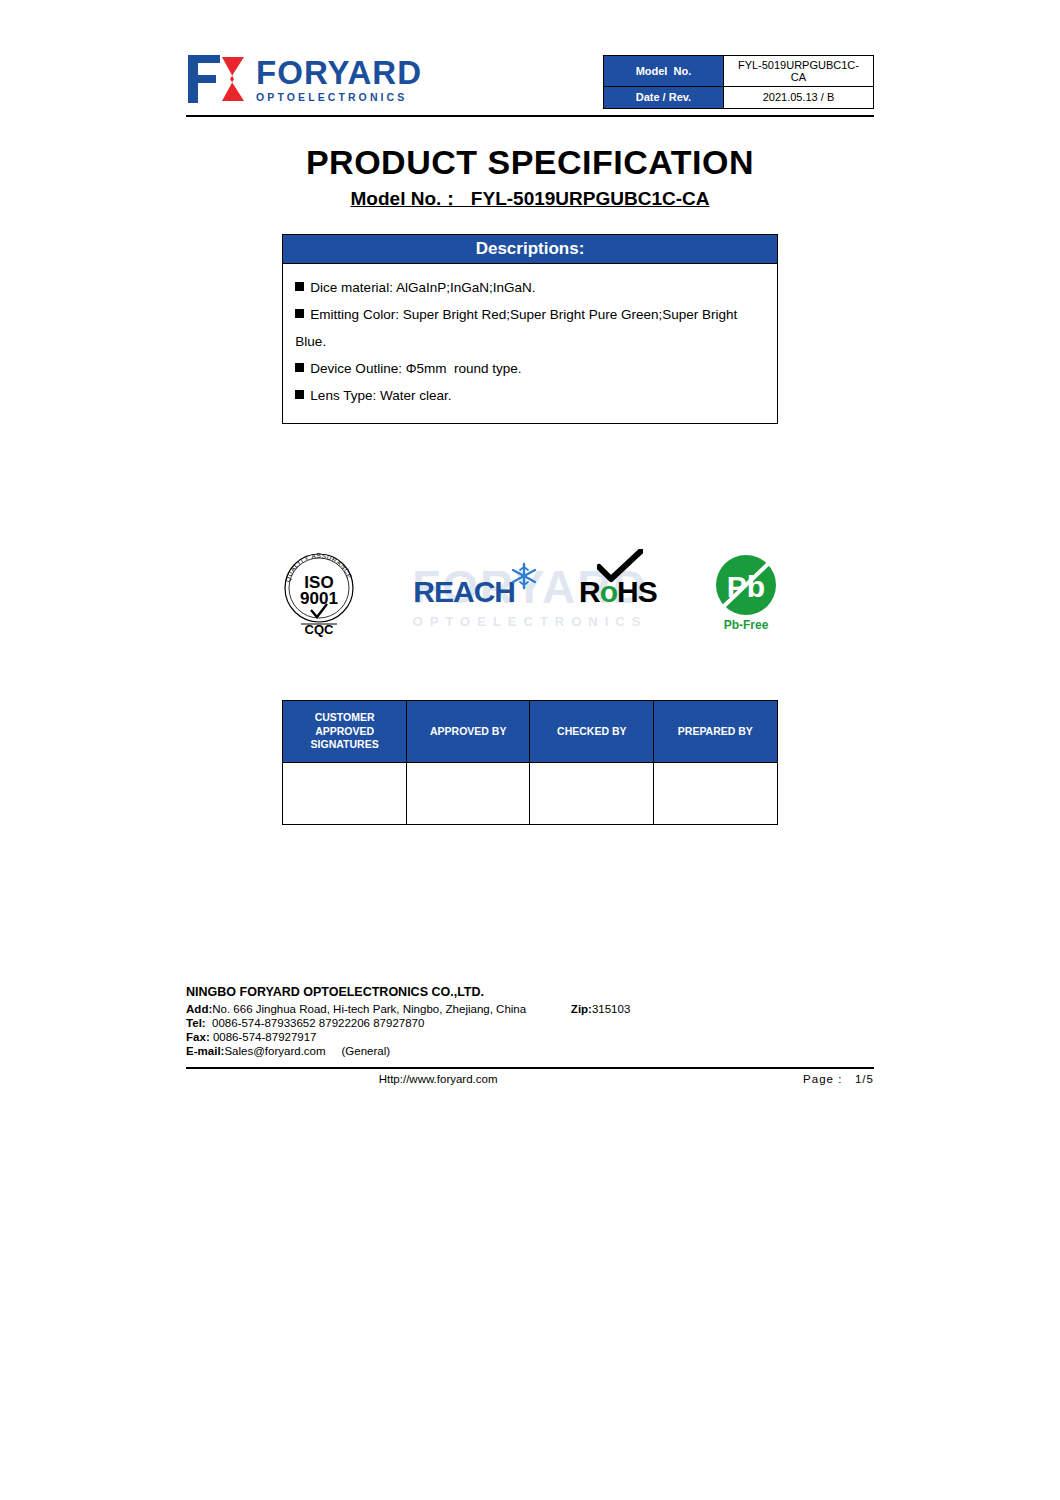FORYARD
OPTOELECTRONICS
| Model No. | FYL-5019URPGUBC1C-CA |
| Date / Rev. | 2021.05.13 / B |
PRODUCT SPECIFICATION
Model No.： FYL-5019URPGUBC1C-CA
Descriptions:
Dice material: AlGaInP;InGaN;InGaN.
Emitting Color: Super Bright Red;Super Bright Pure Green;Super Bright Blue.
Device Outline: Φ5mm round type.
Lens Type: Water clear.
FORYARD
OPTOELECTRONICS
QUALITY ASSURANCE ISO 9001 CQC
REACH
Ro HS
Pb Pb-Free
| CUSTOMER APPROVED SIGNATURES | APPROVED BY | CHECKED BY | PREPARED BY |
| --- | --- | --- | --- |
NINGBO FORYARD OPTOELECTRONICS CO.,LTD.
Add: No. 666 Jinghua Road, Hi-tech Park, Ningbo, Zhejiang, China Zip: 315103
Tel: 0086-574-87933652 87922206 87927870
Fax: 0086-574-87927917
E-mail: Sales@foryard.com (General)
Http://www.foryard.com Page : 1/5